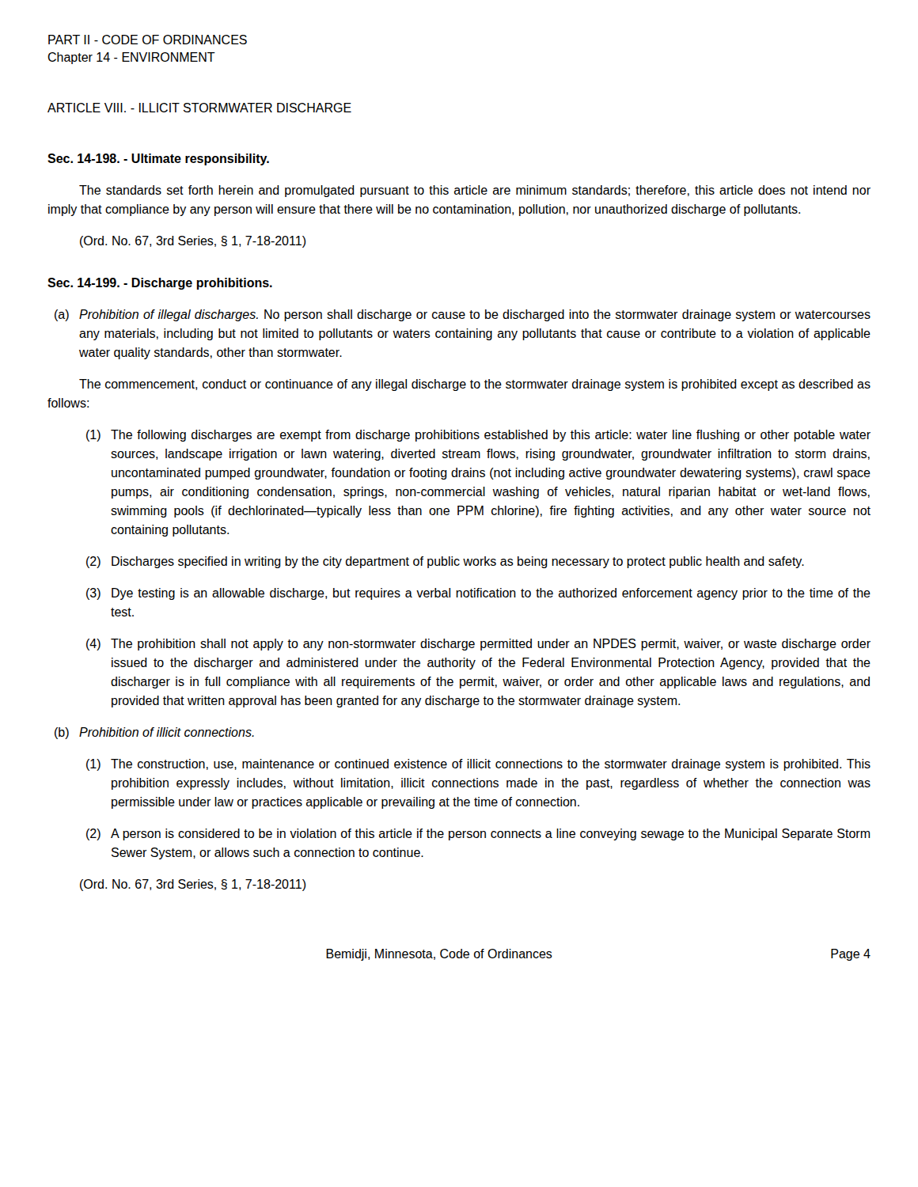PART II - CODE OF ORDINANCES
Chapter 14 - ENVIRONMENT
ARTICLE VIII. - ILLICIT STORMWATER DISCHARGE
Sec. 14-198. - Ultimate responsibility.
The standards set forth herein and promulgated pursuant to this article are minimum standards; therefore, this article does not intend nor imply that compliance by any person will ensure that there will be no contamination, pollution, nor unauthorized discharge of pollutants.
(Ord. No. 67, 3rd Series, § 1, 7-18-2011)
Sec. 14-199. - Discharge prohibitions.
(a)
Prohibition of illegal discharges. No person shall discharge or cause to be discharged into the stormwater drainage system or watercourses any materials, including but not limited to pollutants or waters containing any pollutants that cause or contribute to a violation of applicable water quality standards, other than stormwater.
The commencement, conduct or continuance of any illegal discharge to the stormwater drainage system is prohibited except as described as follows:
(1)
The following discharges are exempt from discharge prohibitions established by this article: water line flushing or other potable water sources, landscape irrigation or lawn watering, diverted stream flows, rising groundwater, groundwater infiltration to storm drains, uncontaminated pumped groundwater, foundation or footing drains (not including active groundwater dewatering systems), crawl space pumps, air conditioning condensation, springs, non-commercial washing of vehicles, natural riparian habitat or wet-land flows, swimming pools (if dechlorinated—typically less than one PPM chlorine), fire fighting activities, and any other water source not containing pollutants.
(2)
Discharges specified in writing by the city department of public works as being necessary to protect public health and safety.
(3)
Dye testing is an allowable discharge, but requires a verbal notification to the authorized enforcement agency prior to the time of the test.
(4)
The prohibition shall not apply to any non-stormwater discharge permitted under an NPDES permit, waiver, or waste discharge order issued to the discharger and administered under the authority of the Federal Environmental Protection Agency, provided that the discharger is in full compliance with all requirements of the permit, waiver, or order and other applicable laws and regulations, and provided that written approval has been granted for any discharge to the stormwater drainage system.
(b)
Prohibition of illicit connections.
(1)
The construction, use, maintenance or continued existence of illicit connections to the stormwater drainage system is prohibited. This prohibition expressly includes, without limitation, illicit connections made in the past, regardless of whether the connection was permissible under law or practices applicable or prevailing at the time of connection.
(2)
A person is considered to be in violation of this article if the person connects a line conveying sewage to the Municipal Separate Storm Sewer System, or allows such a connection to continue.
(Ord. No. 67, 3rd Series, § 1, 7-18-2011)
Bemidji, Minnesota, Code of Ordinances
Page 4